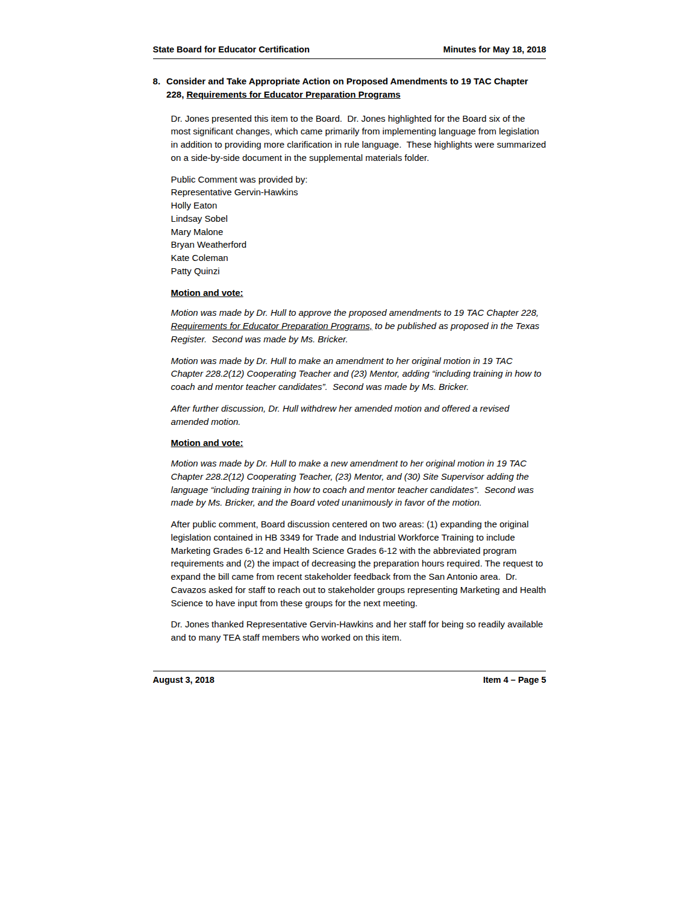State Board for Educator Certification Minutes for May 18, 2018
8.
Consider and Take Appropriate Action on Proposed Amendments to 19 TAC Chapter 228, Requirements for Educator Preparation Programs
Dr. Jones presented this item to the Board. Dr. Jones highlighted for the Board six of the most significant changes, which came primarily from implementing language from legislation in addition to providing more clarification in rule language. These highlights were summarized on a side-by-side document in the supplemental materials folder.
Public Comment was provided by:
Representative Gervin-Hawkins
Holly Eaton
Lindsay Sobel
Mary Malone
Bryan Weatherford
Kate Coleman
Patty Quinzi
Motion and vote:
Motion was made by Dr. Hull to approve the proposed amendments to 19 TAC Chapter 228, Requirements for Educator Preparation Programs, to be published as proposed in the Texas Register. Second was made by Ms. Bricker.
Motion was made by Dr. Hull to make an amendment to her original motion in 19 TAC Chapter 228.2(12) Cooperating Teacher and (23) Mentor, adding “including training in how to coach and mentor teacher candidates”. Second was made by Ms. Bricker.
After further discussion, Dr. Hull withdrew her amended motion and offered a revised amended motion.
Motion and vote:
Motion was made by Dr. Hull to make a new amendment to her original motion in 19 TAC Chapter 228.2(12) Cooperating Teacher, (23) Mentor, and (30) Site Supervisor adding the language “including training in how to coach and mentor teacher candidates”. Second was made by Ms. Bricker, and the Board voted unanimously in favor of the motion.
After public comment, Board discussion centered on two areas: (1) expanding the original legislation contained in HB 3349 for Trade and Industrial Workforce Training to include Marketing Grades 6-12 and Health Science Grades 6-12 with the abbreviated program requirements and (2) the impact of decreasing the preparation hours required. The request to expand the bill came from recent stakeholder feedback from the San Antonio area. Dr. Cavazos asked for staff to reach out to stakeholder groups representing Marketing and Health Science to have input from these groups for the next meeting.
Dr. Jones thanked Representative Gervin-Hawkins and her staff for being so readily available and to many TEA staff members who worked on this item.
August 3, 2018 Item 4 – Page 5